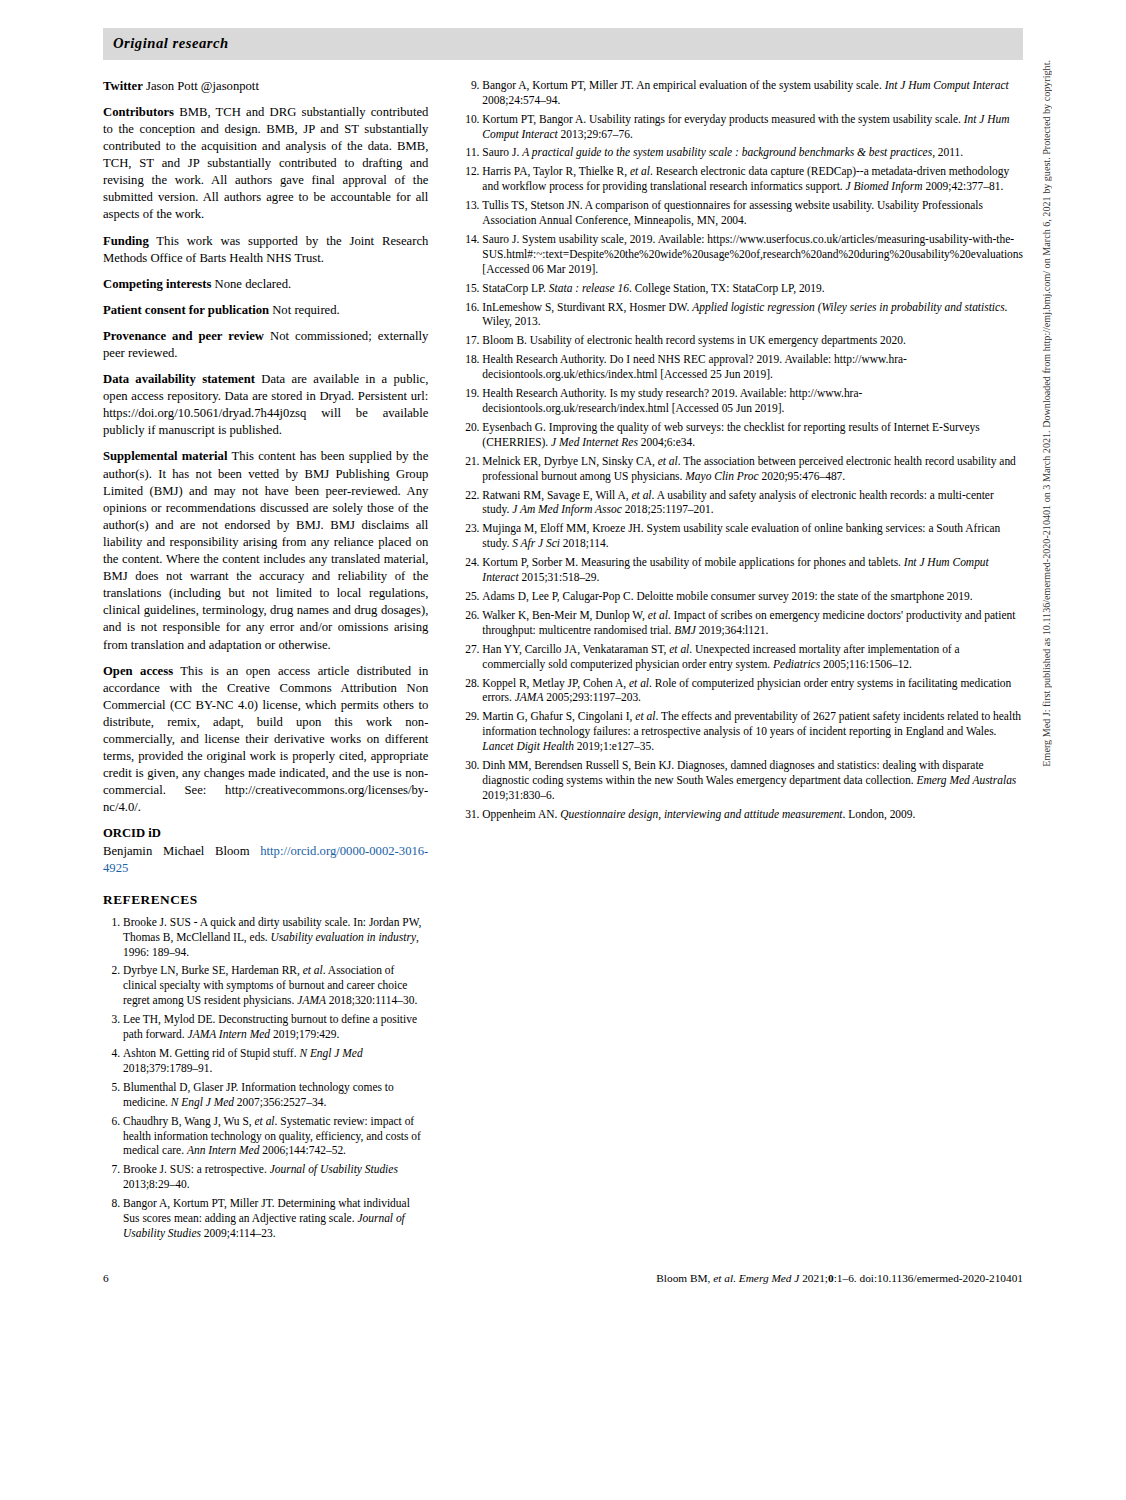Original research
Emerg Med J: first published as 10.1136/emermed-2020-210401 on 3 March 2021. Downloaded from http://emj.bmj.com/ on March 6, 2021 by guest. Protected by copyright.
Twitter Jason Pott @jasonpott
Contributors BMB, TCH and DRG substantially contributed to the conception and design. BMB, JP and ST substantially contributed to the acquisition and analysis of the data. BMB, TCH, ST and JP substantially contributed to drafting and revising the work. All authors gave final approval of the submitted version. All authors agree to be accountable for all aspects of the work.
Funding This work was supported by the Joint Research Methods Office of Barts Health NHS Trust.
Competing interests None declared.
Patient consent for publication Not required.
Provenance and peer review Not commissioned; externally peer reviewed.
Data availability statement Data are available in a public, open access repository. Data are stored in Dryad. Persistent url: https://doi.org/10.5061/dryad.7h44j0zsq will be available publicly if manuscript is published.
Supplemental material This content has been supplied by the author(s). It has not been vetted by BMJ Publishing Group Limited (BMJ) and may not have been peer-reviewed. Any opinions or recommendations discussed are solely those of the author(s) and are not endorsed by BMJ. BMJ disclaims all liability and responsibility arising from any reliance placed on the content. Where the content includes any translated material, BMJ does not warrant the accuracy and reliability of the translations (including but not limited to local regulations, clinical guidelines, terminology, drug names and drug dosages), and is not responsible for any error and/or omissions arising from translation and adaptation or otherwise.
Open access This is an open access article distributed in accordance with the Creative Commons Attribution Non Commercial (CC BY-NC 4.0) license, which permits others to distribute, remix, adapt, build upon this work non-commercially, and license their derivative works on different terms, provided the original work is properly cited, appropriate credit is given, any changes made indicated, and the use is non-commercial. See: http://creativecommons.org/licenses/by-nc/4.0/.
ORCID iD
Benjamin Michael Bloom http://orcid.org/0000-0002-3016-4925
REFERENCES
Brooke J. SUS - A quick and dirty usability scale. In: Jordan PW, Thomas B, McClelland IL, eds. Usability evaluation in industry, 1996: 189–94.
Dyrbye LN, Burke SE, Hardeman RR, et al. Association of clinical specialty with symptoms of burnout and career choice regret among US resident physicians. JAMA 2018;320:1114–30.
Lee TH, Mylod DE. Deconstructing burnout to define a positive path forward. JAMA Intern Med 2019;179:429.
Ashton M. Getting rid of Stupid stuff. N Engl J Med 2018;379:1789–91.
Blumenthal D, Glaser JP. Information technology comes to medicine. N Engl J Med 2007;356:2527–34.
Chaudhry B, Wang J, Wu S, et al. Systematic review: impact of health information technology on quality, efficiency, and costs of medical care. Ann Intern Med 2006;144:742–52.
Brooke J. SUS: a retrospective. Journal of Usability Studies 2013;8:29–40.
Bangor A, Kortum PT, Miller JT. Determining what individual Sus scores mean: adding an Adjective rating scale. Journal of Usability Studies 2009;4:114–23.
Bangor A, Kortum PT, Miller JT. An empirical evaluation of the system usability scale. Int J Hum Comput Interact 2008;24:574–94.
Kortum PT, Bangor A. Usability ratings for everyday products measured with the system usability scale. Int J Hum Comput Interact 2013;29:67–76.
Sauro J. A practical guide to the system usability scale : background benchmarks & best practices, 2011.
Harris PA, Taylor R, Thielke R, et al. Research electronic data capture (REDCap)--a metadata-driven methodology and workflow process for providing translational research informatics support. J Biomed Inform 2009;42:377–81.
Tullis TS, Stetson JN. A comparison of questionnaires for assessing website usability. Usability Professionals Association Annual Conference, Minneapolis, MN, 2004.
Sauro J. System usability scale, 2019. Available: https://www.userfocus.co.uk/articles/measuring-usability-with-the-SUS.html#:~:text=Despite%20the%20wide%20usage%20of,research%20and%20during%20usability%20evaluations [Accessed 06 Mar 2019].
StataCorp LP. Stata : release 16. College Station, TX: StataCorp LP, 2019.
InLemeshow S, Sturdivant RX, Hosmer DW. Applied logistic regression (Wiley series in probability and statistics. Wiley, 2013.
Bloom B. Usability of electronic health record systems in UK emergency departments 2020.
Health Research Authority. Do I need NHS REC approval? 2019. Available: http://www.hra-decisiontools.org.uk/ethics/index.html [Accessed 25 Jun 2019].
Health Research Authority. Is my study research? 2019. Available: http://www.hra-decisiontools.org.uk/research/index.html [Accessed 05 Jun 2019].
Eysenbach G. Improving the quality of web surveys: the checklist for reporting results of Internet E-Surveys (CHERRIES). J Med Internet Res 2004;6:e34.
Melnick ER, Dyrbye LN, Sinsky CA, et al. The association between perceived electronic health record usability and professional burnout among US physicians. Mayo Clin Proc 2020;95:476–487.
Ratwani RM, Savage E, Will A, et al. A usability and safety analysis of electronic health records: a multi-center study. J Am Med Inform Assoc 2018;25:1197–201.
Mujinga M, Eloff MM, Kroeze JH. System usability scale evaluation of online banking services: a South African study. S Afr J Sci 2018;114.
Kortum P, Sorber M. Measuring the usability of mobile applications for phones and tablets. Int J Hum Comput Interact 2015;31:518–29.
Adams D, Lee P, Calugar-Pop C. Deloitte mobile consumer survey 2019: the state of the smartphone 2019.
Walker K, Ben-Meir M, Dunlop W, et al. Impact of scribes on emergency medicine doctors' productivity and patient throughput: multicentre randomised trial. BMJ 2019;364:l121.
Han YY, Carcillo JA, Venkataraman ST, et al. Unexpected increased mortality after implementation of a commercially sold computerized physician order entry system. Pediatrics 2005;116:1506–12.
Koppel R, Metlay JP, Cohen A, et al. Role of computerized physician order entry systems in facilitating medication errors. JAMA 2005;293:1197–203.
Martin G, Ghafur S, Cingolani I, et al. The effects and preventability of 2627 patient safety incidents related to health information technology failures: a retrospective analysis of 10 years of incident reporting in England and Wales. Lancet Digit Health 2019;1:e127–35.
Dinh MM, Berendsen Russell S, Bein KJ. Diagnoses, damned diagnoses and statistics: dealing with disparate diagnostic coding systems within the new South Wales emergency department data collection. Emerg Med Australas 2019;31:830–6.
Oppenheim AN. Questionnaire design, interviewing and attitude measurement. London, 2009.
6
Bloom BM, et al. Emerg Med J 2021;0:1–6. doi:10.1136/emermed-2020-210401